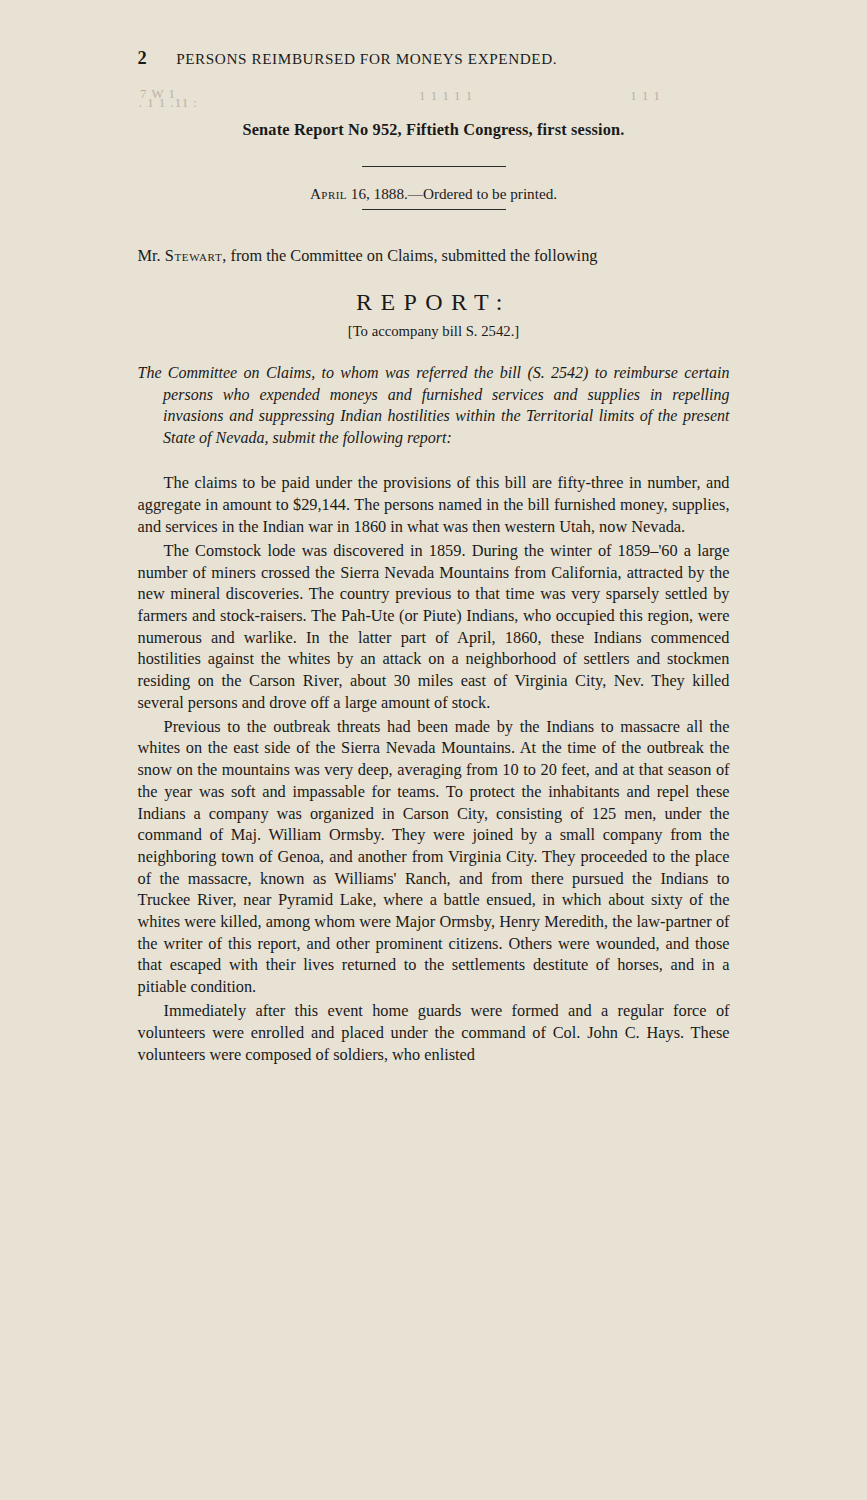2 Persons Reimbursed for Moneys Expended.
7 W 1 . 1 1 .11 : 1 1 1 1 1 1 1 1
Senate Report No 952, Fiftieth Congress, first session.
April 16, 1888.—Ordered to be printed.
Mr. Stewart, from the Committee on Claims, submitted the following
REPORT:
[To accompany bill S. 2542.]
The Committee on Claims, to whom was referred the bill (S. 2542) to reimburse certain persons who expended moneys and furnished services and supplies in repelling invasions and suppressing Indian hostilities within the Territorial limits of the present State of Nevada, submit the following report:
The claims to be paid under the provisions of this bill are fifty-three in number, and aggregate in amount to $29,144. The persons named in the bill furnished money, supplies, and services in the Indian war in 1860 in what was then western Utah, now Nevada.
The Comstock lode was discovered in 1859. During the winter of 1859–'60 a large number of miners crossed the Sierra Nevada Mountains from California, attracted by the new mineral discoveries. The country previous to that time was very sparsely settled by farmers and stock-raisers. The Pah-Ute (or Piute) Indians, who occupied this region, were numerous and warlike. In the latter part of April, 1860, these Indians commenced hostilities against the whites by an attack on a neighborhood of settlers and stockmen residing on the Carson River, about 30 miles east of Virginia City, Nev. They killed several persons and drove off a large amount of stock.
Previous to the outbreak threats had been made by the Indians to massacre all the whites on the east side of the Sierra Nevada Mountains. At the time of the outbreak the snow on the mountains was very deep, averaging from 10 to 20 feet, and at that season of the year was soft and impassable for teams. To protect the inhabitants and repel these Indians a company was organized in Carson City, consisting of 125 men, under the command of Maj. William Ormsby. They were joined by a small company from the neighboring town of Genoa, and another from Virginia City. They proceeded to the place of the massacre, known as Williams' Ranch, and from there pursued the Indians to Truckee River, near Pyramid Lake, where a battle ensued, in which about sixty of the whites were killed, among whom were Major Ormsby, Henry Meredith, the law-partner of the writer of this report, and other prominent citizens. Others were wounded, and those that escaped with their lives returned to the settlements destitute of horses, and in a pitiable condition.
Immediately after this event home guards were formed and a regular force of volunteers were enrolled and placed under the command of Col. John C. Hays. These volunteers were composed of soldiers, who enlisted